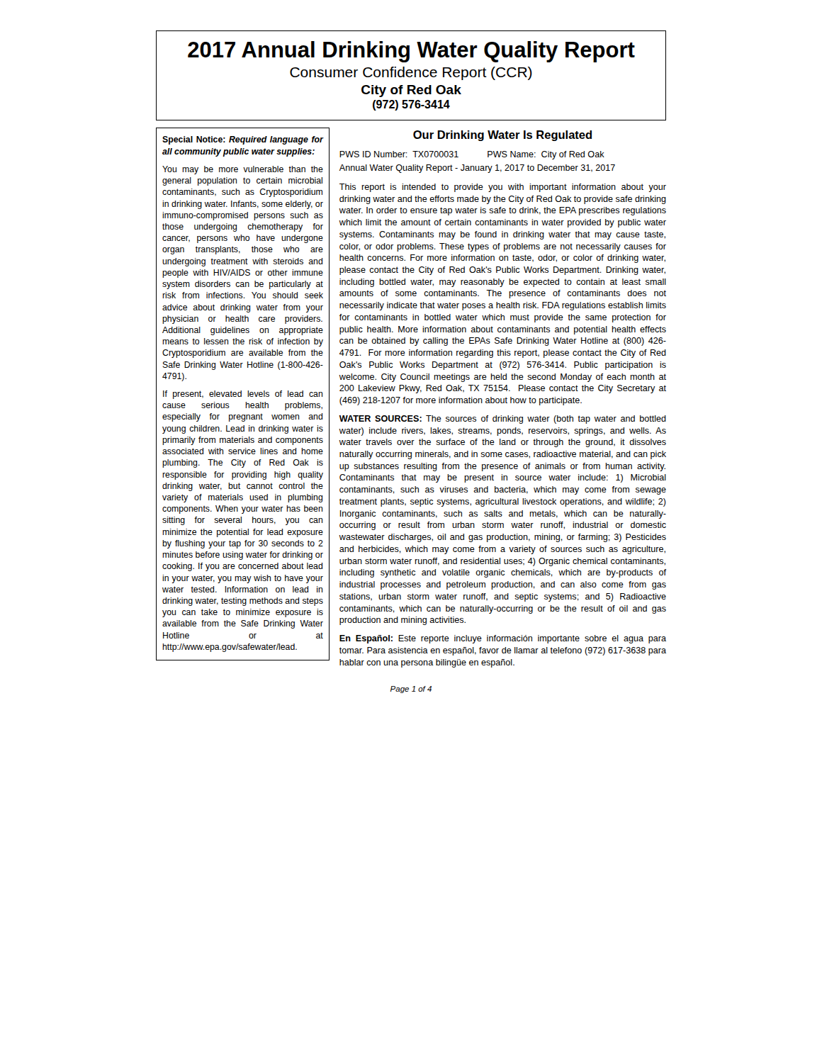2017 Annual Drinking Water Quality Report
Consumer Confidence Report (CCR)
City of Red Oak
(972) 576-3414
Special Notice: Required language for all community public water supplies:
You may be more vulnerable than the general population to certain microbial contaminants, such as Cryptosporidium in drinking water. Infants, some elderly, or immuno-compromised persons such as those undergoing chemotherapy for cancer, persons who have undergone organ transplants, those who are undergoing treatment with steroids and people with HIV/AIDS or other immune system disorders can be particularly at risk from infections. You should seek advice about drinking water from your physician or health care providers. Additional guidelines on appropriate means to lessen the risk of infection by Cryptosporidium are available from the Safe Drinking Water Hotline (1-800-426-4791).
If present, elevated levels of lead can cause serious health problems, especially for pregnant women and young children. Lead in drinking water is primarily from materials and components associated with service lines and home plumbing. The City of Red Oak is responsible for providing high quality drinking water, but cannot control the variety of materials used in plumbing components. When your water has been sitting for several hours, you can minimize the potential for lead exposure by flushing your tap for 30 seconds to 2 minutes before using water for drinking or cooking. If you are concerned about lead in your water, you may wish to have your water tested. Information on lead in drinking water, testing methods and steps you can take to minimize exposure is available from the Safe Drinking Water Hotline or at http://www.epa.gov/safewater/lead.
Our Drinking Water Is Regulated
PWS ID Number: TX0700031 PWS Name: City of Red Oak
Annual Water Quality Report - January 1, 2017 to December 31, 2017
This report is intended to provide you with important information about your drinking water and the efforts made by the City of Red Oak to provide safe drinking water. In order to ensure tap water is safe to drink, the EPA prescribes regulations which limit the amount of certain contaminants in water provided by public water systems. Contaminants may be found in drinking water that may cause taste, color, or odor problems. These types of problems are not necessarily causes for health concerns. For more information on taste, odor, or color of drinking water, please contact the City of Red Oak's Public Works Department. Drinking water, including bottled water, may reasonably be expected to contain at least small amounts of some contaminants. The presence of contaminants does not necessarily indicate that water poses a health risk. FDA regulations establish limits for contaminants in bottled water which must provide the same protection for public health. More information about contaminants and potential health effects can be obtained by calling the EPAs Safe Drinking Water Hotline at (800) 426-4791. For more information regarding this report, please contact the City of Red Oak's Public Works Department at (972) 576-3414. Public participation is welcome. City Council meetings are held the second Monday of each month at 200 Lakeview Pkwy, Red Oak, TX 75154. Please contact the City Secretary at (469) 218-1207 for more information about how to participate.
WATER SOURCES: The sources of drinking water (both tap water and bottled water) include rivers, lakes, streams, ponds, reservoirs, springs, and wells. As water travels over the surface of the land or through the ground, it dissolves naturally occurring minerals, and in some cases, radioactive material, and can pick up substances resulting from the presence of animals or from human activity. Contaminants that may be present in source water include: 1) Microbial contaminants, such as viruses and bacteria, which may come from sewage treatment plants, septic systems, agricultural livestock operations, and wildlife; 2) Inorganic contaminants, such as salts and metals, which can be naturally-occurring or result from urban storm water runoff, industrial or domestic wastewater discharges, oil and gas production, mining, or farming; 3) Pesticides and herbicides, which may come from a variety of sources such as agriculture, urban storm water runoff, and residential uses; 4) Organic chemical contaminants, including synthetic and volatile organic chemicals, which are by-products of industrial processes and petroleum production, and can also come from gas stations, urban storm water runoff, and septic systems; and 5) Radioactive contaminants, which can be naturally-occurring or be the result of oil and gas production and mining activities.
En Español: Este reporte incluye información importante sobre el agua para tomar. Para asistencia en español, favor de llamar al telefono (972) 617-3638 para hablar con una persona bilingüe en español.
Page 1 of 4